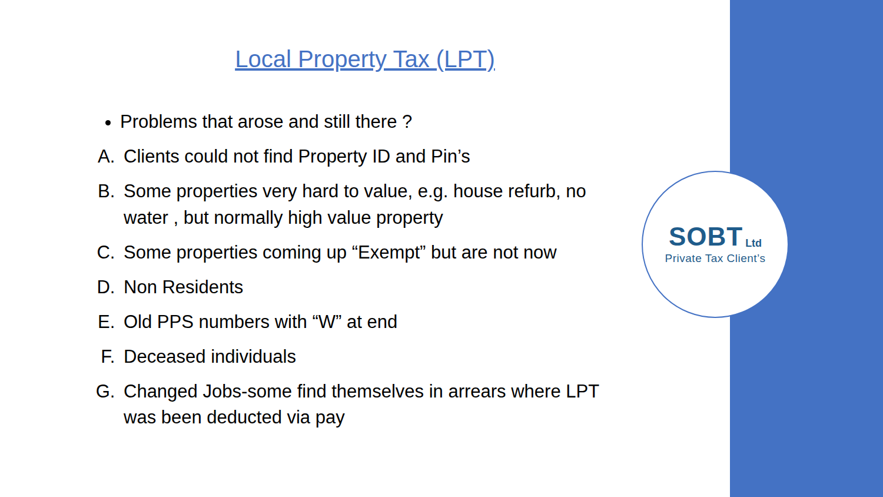Local Property Tax (LPT)
Problems that arose and still there ?
Clients could not find Property ID and Pin’s
Some properties very hard to value, e.g. house refurb, no water , but normally high value property
Some properties coming up “Exempt” but are not now
Non Residents
Old PPS numbers with “W” at end
Deceased individuals
Changed Jobs-some find themselves in arrears where LPT was been deducted via pay
SOBT Ltd
Private Tax Client’s